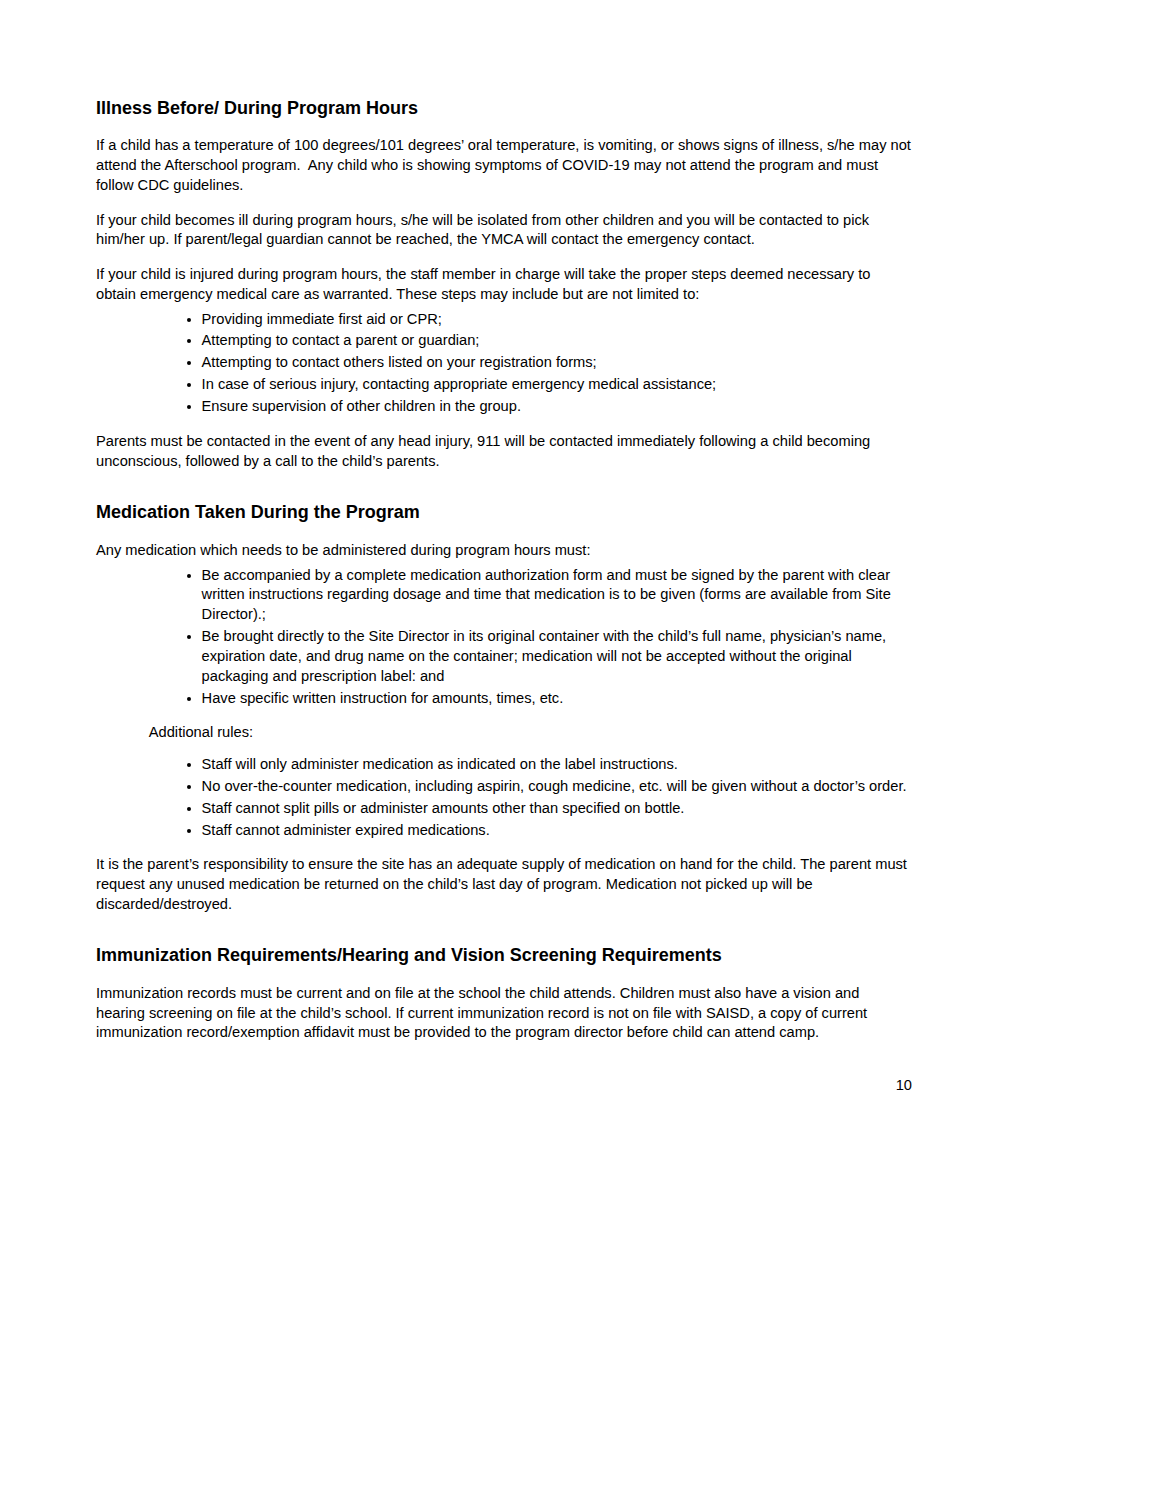Illness Before/ During Program Hours
If a child has a temperature of 100 degrees/101 degrees’ oral temperature, is vomiting, or shows signs of illness, s/he may not attend the Afterschool program. Any child who is showing symptoms of COVID-19 may not attend the program and must follow CDC guidelines.
If your child becomes ill during program hours, s/he will be isolated from other children and you will be contacted to pick him/her up. If parent/legal guardian cannot be reached, the YMCA will contact the emergency contact.
If your child is injured during program hours, the staff member in charge will take the proper steps deemed necessary to obtain emergency medical care as warranted. These steps may include but are not limited to:
Providing immediate first aid or CPR;
Attempting to contact a parent or guardian;
Attempting to contact others listed on your registration forms;
In case of serious injury, contacting appropriate emergency medical assistance;
Ensure supervision of other children in the group.
Parents must be contacted in the event of any head injury, 911 will be contacted immediately following a child becoming unconscious, followed by a call to the child’s parents.
Medication Taken During the Program
Any medication which needs to be administered during program hours must:
Be accompanied by a complete medication authorization form and must be signed by the parent with clear written instructions regarding dosage and time that medication is to be given (forms are available from Site Director).;
Be brought directly to the Site Director in its original container with the child’s full name, physician’s name, expiration date, and drug name on the container; medication will not be accepted without the original packaging and prescription label: and
Have specific written instruction for amounts, times, etc.
Additional rules:
Staff will only administer medication as indicated on the label instructions.
No over-the-counter medication, including aspirin, cough medicine, etc. will be given without a doctor’s order.
Staff cannot split pills or administer amounts other than specified on bottle.
Staff cannot administer expired medications.
It is the parent’s responsibility to ensure the site has an adequate supply of medication on hand for the child. The parent must request any unused medication be returned on the child’s last day of program. Medication not picked up will be discarded/destroyed.
Immunization Requirements/Hearing and Vision Screening Requirements
Immunization records must be current and on file at the school the child attends. Children must also have a vision and hearing screening on file at the child’s school. If current immunization record is not on file with SAISD, a copy of current immunization record/exemption affidavit must be provided to the program director before child can attend camp.
10